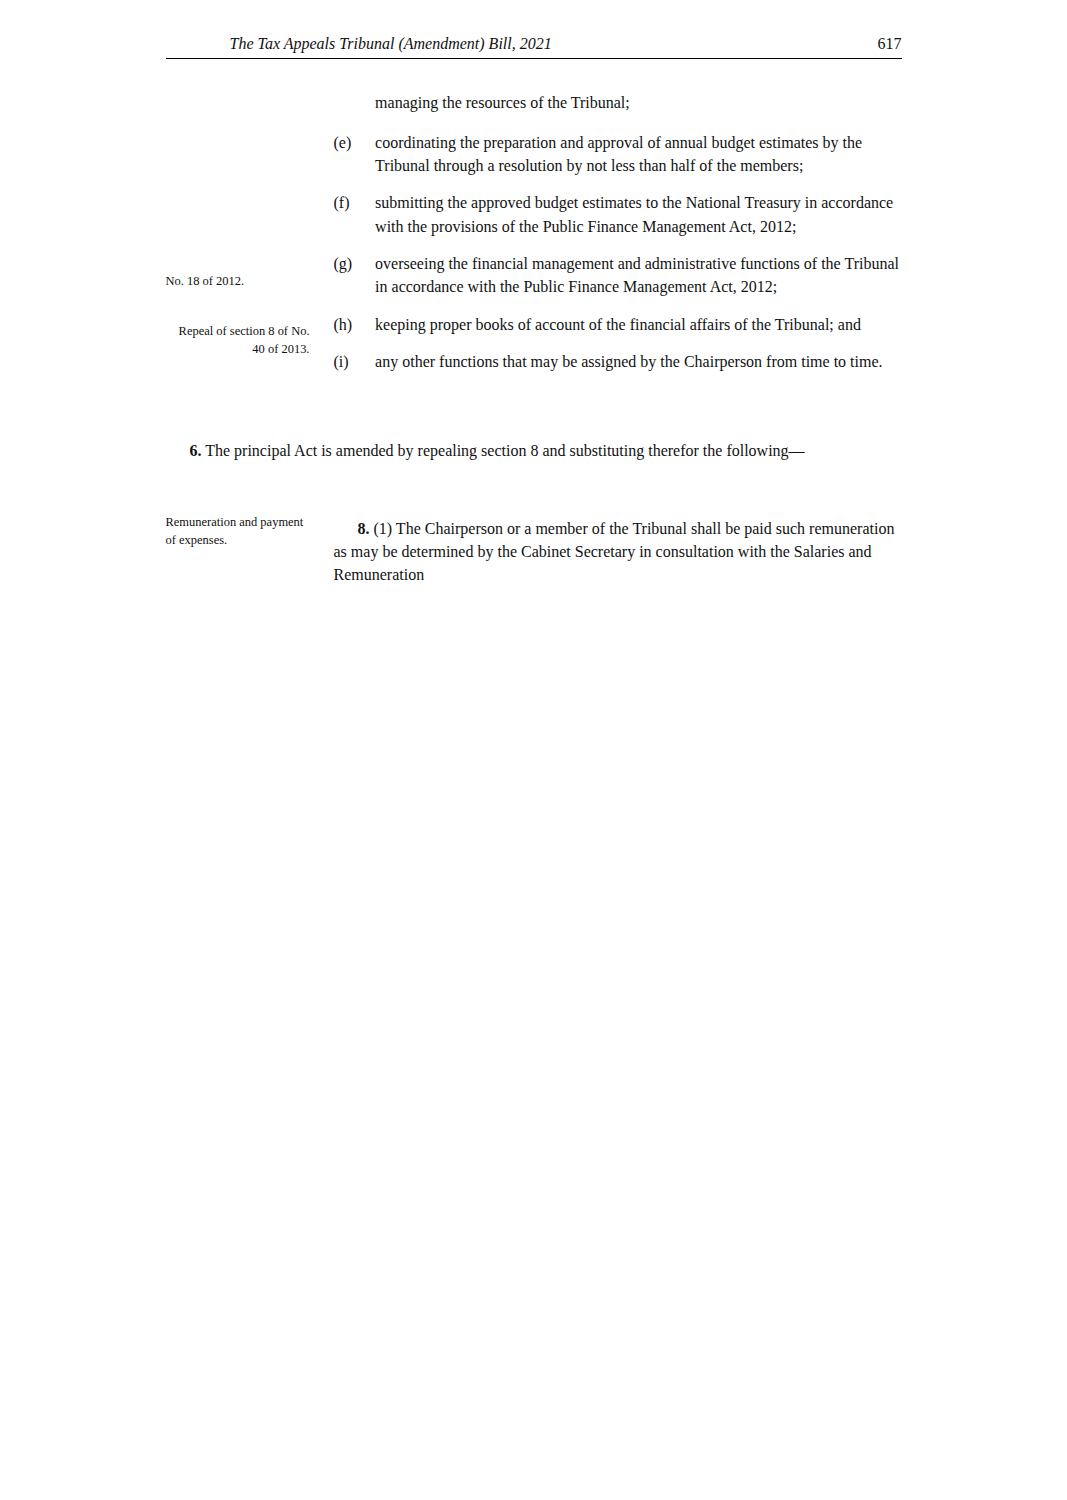Page header The Tax Appeals Tribunal (Amendment) Bill, 2021 617
No. 18 of 2012.
managing the resources of the Tribunal;
(e) coordinating the preparation and approval of annual budget estimates by the Tribunal through a resolution by not less than half of the members;
(f) submitting the approved budget estimates to the National Treasury in accordance with the provisions of the Public Finance Management Act, 2012;
(g) overseeing the financial management and administrative functions of the Tribunal in accordance with the Public Finance Management Act, 2012;
(h) keeping proper books of account of the financial affairs of the Tribunal; and
(i) any other functions that may be assigned by the Chairperson from time to time.
6. The principal Act is amended by repealing section 8 and substituting therefor the following—
Remuneration and payment of expenses.
8. (1) The Chairperson or a member of the Tribunal shall be paid such remuneration as may be determined by the Cabinet Secretary in consultation with the Salaries and Remuneration
Repeal of section 8 of No. 40 of 2013.